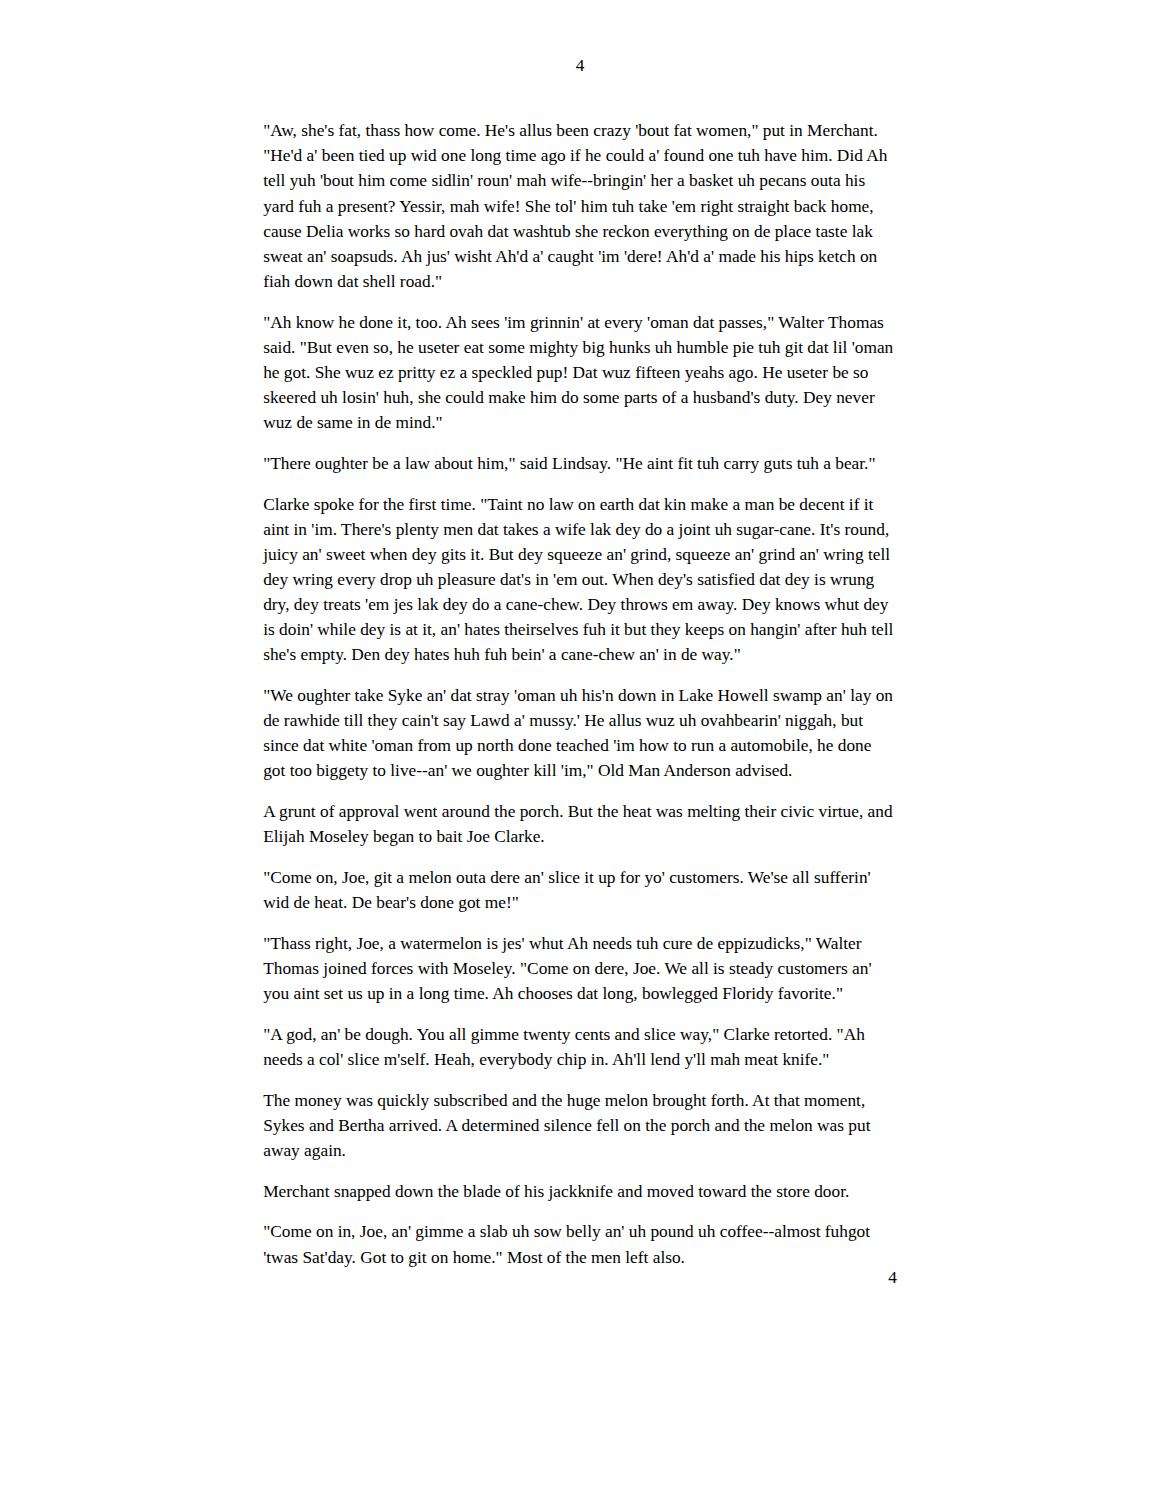4
"Aw, she's fat, thass how come. He's allus been crazy 'bout fat women," put in Merchant. "He'd a' been tied up wid one long time ago if he could a' found one tuh have him. Did Ah tell yuh 'bout him come sidlin' roun' mah wife--bringin' her a basket uh pecans outa his yard fuh a present? Yessir, mah wife! She tol' him tuh take 'em right straight back home, cause Delia works so hard ovah dat washtub she reckon everything on de place taste lak sweat an' soapsuds. Ah jus' wisht Ah'd a' caught 'im 'dere! Ah'd a' made his hips ketch on fiah down dat shell road."
"Ah know he done it, too. Ah sees 'im grinnin' at every 'oman dat passes," Walter Thomas said. "But even so, he useter eat some mighty big hunks uh humble pie tuh git dat lil 'oman he got. She wuz ez pritty ez a speckled pup! Dat wuz fifteen yeahs ago. He useter be so skeered uh losin' huh, she could make him do some parts of a husband's duty. Dey never wuz de same in de mind."
"There oughter be a law about him," said Lindsay. "He aint fit tuh carry guts tuh a bear."
Clarke spoke for the first time. "Taint no law on earth dat kin make a man be decent if it aint in 'im. There's plenty men dat takes a wife lak dey do a joint uh sugar-cane. It's round, juicy an' sweet when dey gits it. But dey squeeze an' grind, squeeze an' grind an' wring tell dey wring every drop uh pleasure dat's in 'em out. When dey's satisfied dat dey is wrung dry, dey treats 'em jes lak dey do a cane-chew. Dey throws em away. Dey knows whut dey is doin' while dey is at it, an' hates theirselves fuh it but they keeps on hangin' after huh tell she's empty. Den dey hates huh fuh bein' a cane-chew an' in de way."
"We oughter take Syke an' dat stray 'oman uh his'n down in Lake Howell swamp an' lay on de rawhide till they cain't say Lawd a' mussy.' He allus wuz uh ovahbearin' niggah, but since dat white 'oman from up north done teached 'im how to run a automobile, he done got too biggety to live--an' we oughter kill 'im," Old Man Anderson advised.
A grunt of approval went around the porch. But the heat was melting their civic virtue, and Elijah Moseley began to bait Joe Clarke.
"Come on, Joe, git a melon outa dere an' slice it up for yo' customers. We'se all sufferin' wid de heat. De bear's done got me!"
"Thass right, Joe, a watermelon is jes' whut Ah needs tuh cure de eppizudicks," Walter Thomas joined forces with Moseley. "Come on dere, Joe. We all is steady customers an' you aint set us up in a long time. Ah chooses dat long, bowlegged Floridy favorite."
"A god, an' be dough. You all gimme twenty cents and slice way," Clarke retorted. "Ah needs a col' slice m'self. Heah, everybody chip in. Ah'll lend y'll mah meat knife."
The money was quickly subscribed and the huge melon brought forth. At that moment, Sykes and Bertha arrived. A determined silence fell on the porch and the melon was put away again.
Merchant snapped down the blade of his jackknife and moved toward the store door.
"Come on in, Joe, an' gimme a slab uh sow belly an' uh pound uh coffee--almost fuhgot 'twas Sat'day. Got to git on home." Most of the men left also.
4